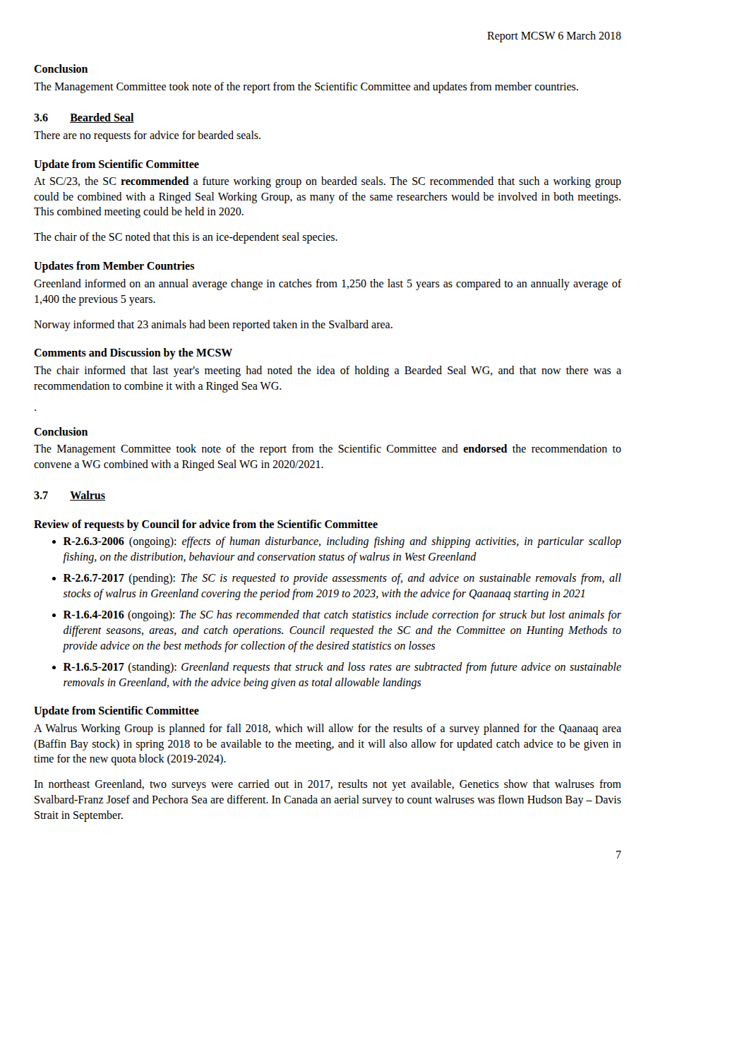Report MCSW 6 March 2018
Conclusion
The Management Committee took note of the report from the Scientific Committee and updates from member countries.
3.6 Bearded Seal
There are no requests for advice for bearded seals.
Update from Scientific Committee
At SC/23, the SC recommended a future working group on bearded seals. The SC recommended that such a working group could be combined with a Ringed Seal Working Group, as many of the same researchers would be involved in both meetings. This combined meeting could be held in 2020.
The chair of the SC noted that this is an ice-dependent seal species.
Updates from Member Countries
Greenland informed on an annual average change in catches from 1,250 the last 5 years as compared to an annually average of 1,400 the previous 5 years.
Norway informed that 23 animals had been reported taken in the Svalbard area.
Comments and Discussion by the MCSW
The chair informed that last year's meeting had noted the idea of holding a Bearded Seal WG, and that now there was a recommendation to combine it with a Ringed Sea WG.
.
Conclusion
The Management Committee took note of the report from the Scientific Committee and endorsed the recommendation to convene a WG combined with a Ringed Seal WG in 2020/2021.
3.7 Walrus
Review of requests by Council for advice from the Scientific Committee
R-2.6.3-2006 (ongoing): effects of human disturbance, including fishing and shipping activities, in particular scallop fishing, on the distribution, behaviour and conservation status of walrus in West Greenland
R-2.6.7-2017 (pending): The SC is requested to provide assessments of, and advice on sustainable removals from, all stocks of walrus in Greenland covering the period from 2019 to 2023, with the advice for Qaanaaq starting in 2021
R-1.6.4-2016 (ongoing): The SC has recommended that catch statistics include correction for struck but lost animals for different seasons, areas, and catch operations. Council requested the SC and the Committee on Hunting Methods to provide advice on the best methods for collection of the desired statistics on losses
R-1.6.5-2017 (standing): Greenland requests that struck and loss rates are subtracted from future advice on sustainable removals in Greenland, with the advice being given as total allowable landings
Update from Scientific Committee
A Walrus Working Group is planned for fall 2018, which will allow for the results of a survey planned for the Qaanaaq area (Baffin Bay stock) in spring 2018 to be available to the meeting, and it will also allow for updated catch advice to be given in time for the new quota block (2019-2024).
In northeast Greenland, two surveys were carried out in 2017, results not yet available, Genetics show that walruses from Svalbard-Franz Josef and Pechora Sea are different. In Canada an aerial survey to count walruses was flown Hudson Bay – Davis Strait in September.
7